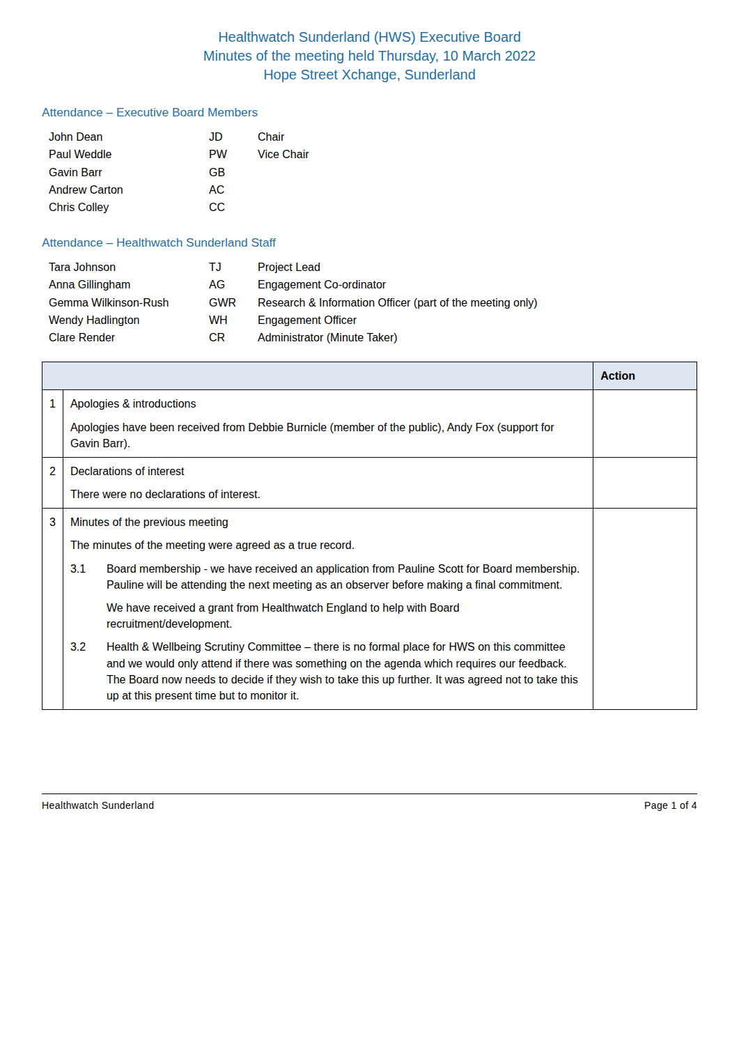Healthwatch Sunderland (HWS) Executive Board
Minutes of the meeting held Thursday, 10 March 2022
Hope Street Xchange, Sunderland
Attendance – Executive Board Members
| John Dean | JD | Chair |
| Paul Weddle | PW | Vice Chair |
| Gavin Barr | GB | |
| Andrew Carton | AC | |
| Chris Colley | CC | |
Attendance – Healthwatch Sunderland Staff
| Tara Johnson | TJ | Project Lead |
| Anna Gillingham | AG | Engagement Co-ordinator |
| Gemma Wilkinson-Rush | GWR | Research & Information Officer (part of the meeting only) |
| Wendy Hadlington | WH | Engagement Officer |
| Clare Render | CR | Administrator (Minute Taker) |
| | Action |
| --- | --- |
| 1 | Apologies & introductions Apologies have been received from Debbie Burnicle (member of the public), Andy Fox (support for Gavin Barr). | |
| 2 | Declarations of interest There were no declarations of interest. | |
| 3 | Minutes of the previous meeting The minutes of the meeting were agreed as a true record. 3.1 Board membership - we have received an application from Pauline Scott for Board membership. Pauline will be attending the next meeting as an observer before making a final commitment. We have received a grant from Healthwatch England to help with Board recruitment/development. 3.2 Health & Wellbeing Scrutiny Committee – there is no formal place for HWS on this committee and we would only attend if there was something on the agenda which requires our feedback. The Board now needs to decide if they wish to take this up further. It was agreed not to take this up at this present time but to monitor it. | |
Healthwatch Sunderland Page 1 of 4